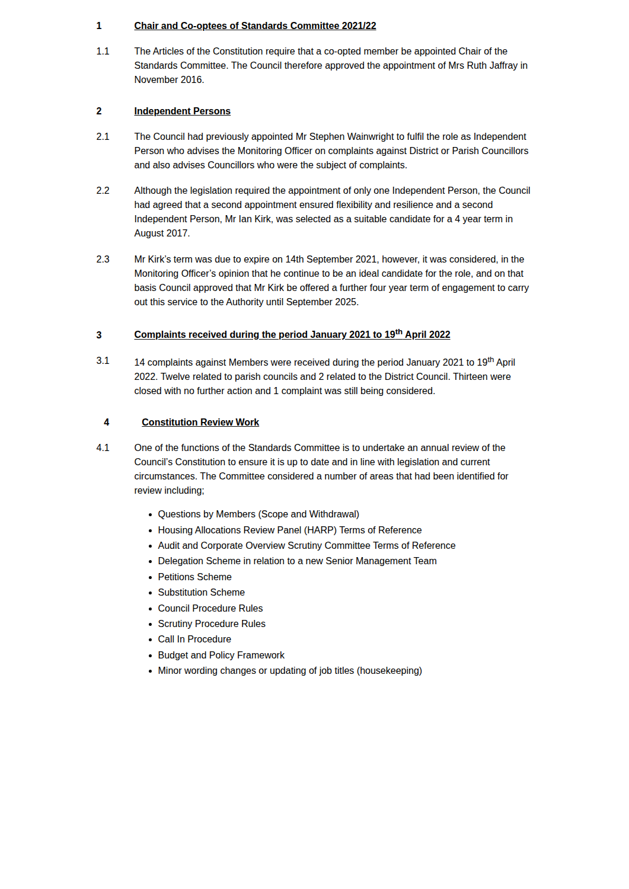1
Chair and Co-optees of Standards Committee 2021/22
1.1 The Articles of the Constitution require that a co-opted member be appointed Chair of the Standards Committee. The Council therefore approved the appointment of Mrs Ruth Jaffray in November 2016.
2
Independent Persons
2.1 The Council had previously appointed Mr Stephen Wainwright to fulfil the role as Independent Person who advises the Monitoring Officer on complaints against District or Parish Councillors and also advises Councillors who were the subject of complaints.
2.2 Although the legislation required the appointment of only one Independent Person, the Council had agreed that a second appointment ensured flexibility and resilience and a second Independent Person, Mr Ian Kirk, was selected as a suitable candidate for a 4 year term in August 2017.
2.3 Mr Kirk’s term was due to expire on 14th September 2021, however, it was considered, in the Monitoring Officer’s opinion that he continue to be an ideal candidate for the role, and on that basis Council approved that Mr Kirk be offered a further four year term of engagement to carry out this service to the Authority until September 2025.
3
Complaints received during the period January 2021 to 19th April 2022
3.1 14 complaints against Members were received during the period January 2021 to 19th April 2022. Twelve related to parish councils and 2 related to the District Council. Thirteen were closed with no further action and 1 complaint was still being considered.
4
Constitution Review Work
4.1 One of the functions of the Standards Committee is to undertake an annual review of the Council’s Constitution to ensure it is up to date and in line with legislation and current circumstances. The Committee considered a number of areas that had been identified for review including;
Questions by Members (Scope and Withdrawal)
Housing Allocations Review Panel (HARP) Terms of Reference
Audit and Corporate Overview Scrutiny Committee Terms of Reference
Delegation Scheme in relation to a new Senior Management Team
Petitions Scheme
Substitution Scheme
Council Procedure Rules
Scrutiny Procedure Rules
Call In Procedure
Budget and Policy Framework
Minor wording changes or updating of job titles (housekeeping)